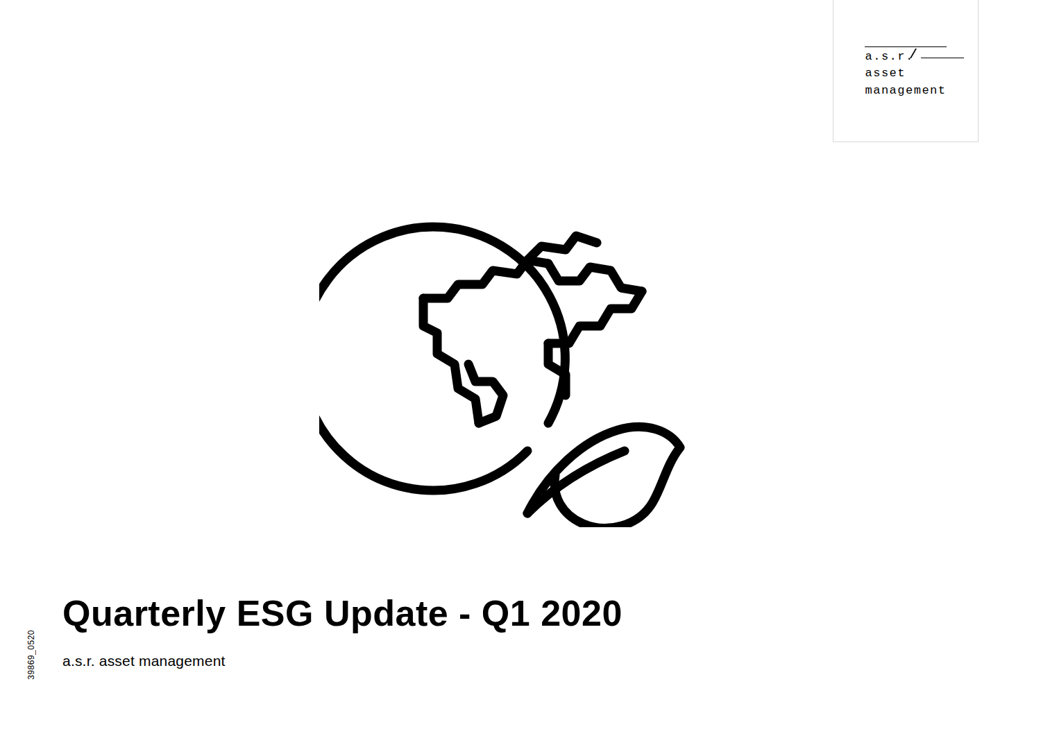a.s.r.
asset
management
Quarterly ESG Update - Q1 2020
a.s.r. asset management
39869_0520